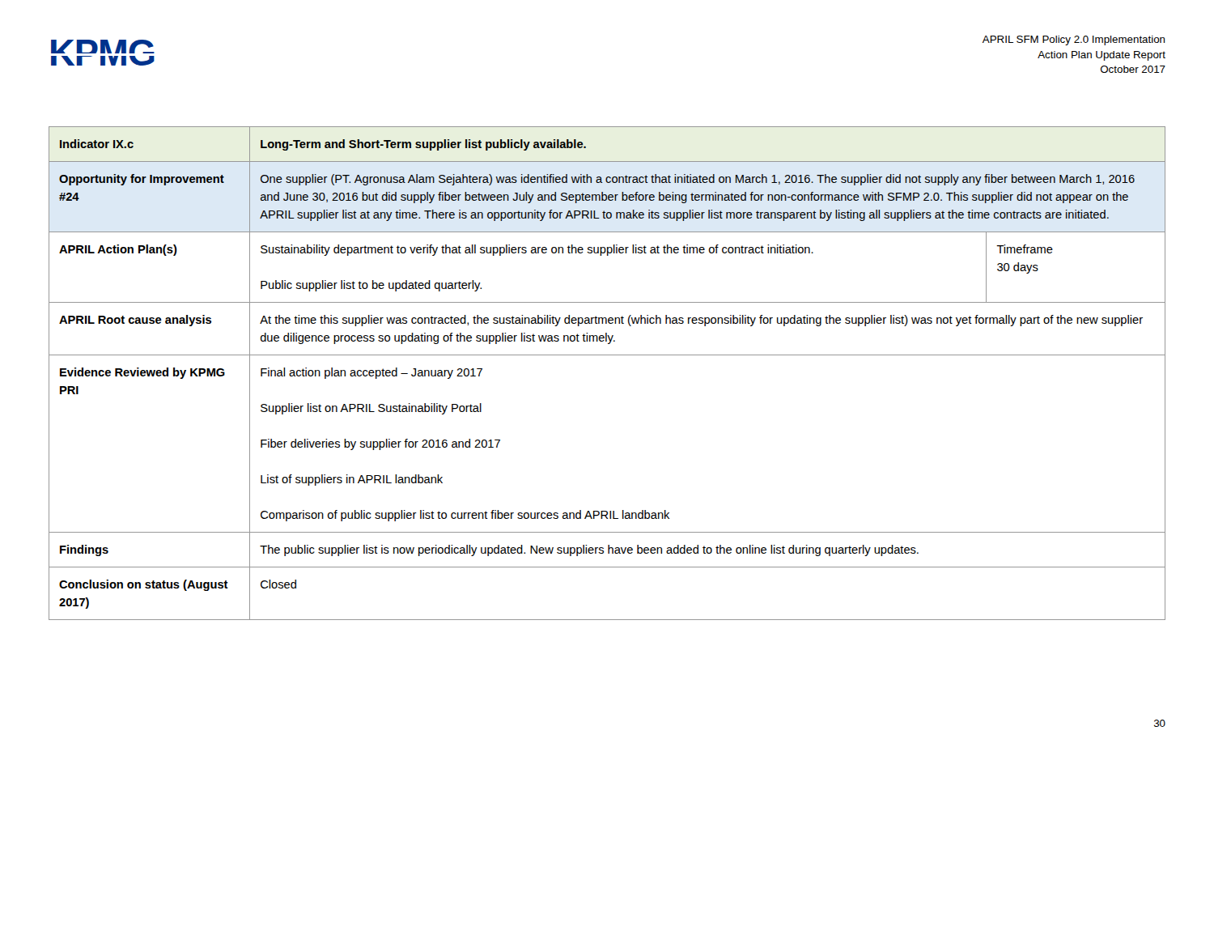KPMG
APRIL SFM Policy 2.0 Implementation
Action Plan Update Report
October 2017
| Indicator IX.c | Long-Term and Short-Term supplier list publicly available. |
| Opportunity for Improvement #24 | One supplier (PT. Agronusa Alam Sejahtera) was identified with a contract that initiated on March 1, 2016. The supplier did not supply any fiber between March 1, 2016 and June 30, 2016 but did supply fiber between July and September before being terminated for non-conformance with SFMP 2.0. This supplier did not appear on the APRIL supplier list at any time. There is an opportunity for APRIL to make its supplier list more transparent by listing all suppliers at the time contracts are initiated. |
| APRIL Action Plan(s) | Sustainability department to verify that all suppliers are on the supplier list at the time of contract initiation. Public supplier list to be updated quarterly. | Timeframe 30 days |
| APRIL Root cause analysis | At the time this supplier was contracted, the sustainability department (which has responsibility for updating the supplier list) was not yet formally part of the new supplier due diligence process so updating of the supplier list was not timely. |
| Evidence Reviewed by KPMG PRI | Final action plan accepted – January 2017 Supplier list on APRIL Sustainability Portal Fiber deliveries by supplier for 2016 and 2017 List of suppliers in APRIL landbank Comparison of public supplier list to current fiber sources and APRIL landbank |
| Findings | The public supplier list is now periodically updated. New suppliers have been added to the online list during quarterly updates. |
| Conclusion on status (August 2017) | Closed |
30